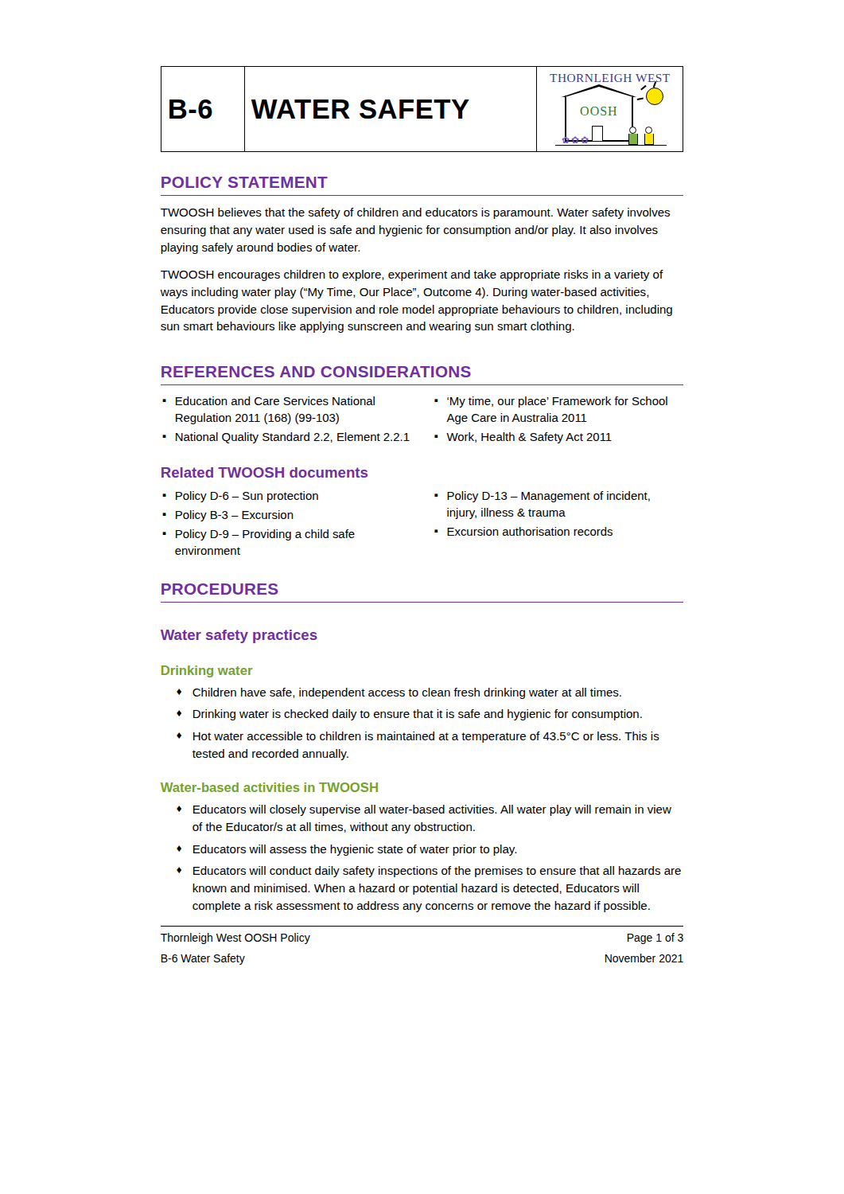| B-6 | WATER SAFETY | THORNLEIGH WEST OOSH ✿✿✿ |
POLICY STATEMENT
TWOOSH believes that the safety of children and educators is paramount. Water safety involves ensuring that any water used is safe and hygienic for consumption and/or play. It also involves playing safely around bodies of water.
TWOOSH encourages children to explore, experiment and take appropriate risks in a variety of ways including water play (“My Time, Our Place”, Outcome 4). During water-based activities, Educators provide close supervision and role model appropriate behaviours to children, including sun smart behaviours like applying sunscreen and wearing sun smart clothing.
REFERENCES AND CONSIDERATIONS
Education and Care Services National Regulation 2011 (168) (99-103)
National Quality Standard 2.2, Element 2.2.1
‘My time, our place’ Framework for School Age Care in Australia 2011
Work, Health & Safety Act 2011
Related TWOOSH documents
Policy D-6 – Sun protection
Policy B-3 – Excursion
Policy D-9 – Providing a child safe environment
Policy D-13 – Management of incident, injury, illness & trauma
Excursion authorisation records
PROCEDURES
Water safety practices
Drinking water
Children have safe, independent access to clean fresh drinking water at all times.
Drinking water is checked daily to ensure that it is safe and hygienic for consumption.
Hot water accessible to children is maintained at a temperature of 43.5°C or less. This is tested and recorded annually.
Water-based activities in TWOOSH
Educators will closely supervise all water-based activities. All water play will remain in view of the Educator/s at all times, without any obstruction.
Educators will assess the hygienic state of water prior to play.
Educators will conduct daily safety inspections of the premises to ensure that all hazards are known and minimised. When a hazard or potential hazard is detected, Educators will complete a risk assessment to address any concerns or remove the hazard if possible.
Thornleigh West OOSH Policy Page 1 of 3
B-6 Water Safety November 2021